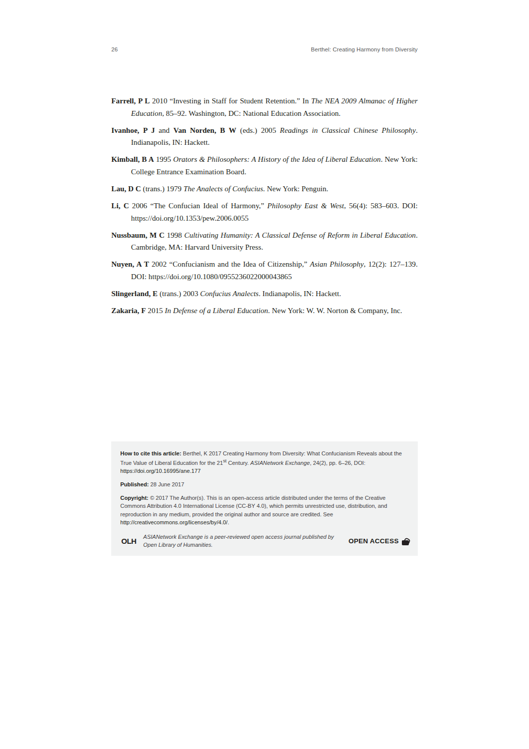26 Berthel: Creating Harmony from Diversity
Farrell, P L 2010 “Investing in Staff for Student Retention.” In The NEA 2009 Almanac of Higher Education, 85–92. Washington, DC: National Education Association.
Ivanhoe, P J and Van Norden, B W (eds.) 2005 Readings in Classical Chinese Philosophy. Indianapolis, IN: Hackett.
Kimball, B A 1995 Orators & Philosophers: A History of the Idea of Liberal Education. New York: College Entrance Examination Board.
Lau, D C (trans.) 1979 The Analects of Confucius. New York: Penguin.
Li, C 2006 “The Confucian Ideal of Harmony,” Philosophy East & West, 56(4): 583–603. DOI: https://doi.org/10.1353/pew.2006.0055
Nussbaum, M C 1998 Cultivating Humanity: A Classical Defense of Reform in Liberal Education. Cambridge, MA: Harvard University Press.
Nuyen, A T 2002 “Confucianism and the Idea of Citizenship,” Asian Philosophy, 12(2): 127–139. DOI: https://doi.org/10.1080/0955236022000043865
Slingerland, E (trans.) 2003 Confucius Analects. Indianapolis, IN: Hackett.
Zakaria, F 2015 In Defense of a Liberal Education. New York: W. W. Norton & Company, Inc.
How to cite this article: Berthel, K 2017 Creating Harmony from Diversity: What Confucianism Reveals about the True Value of Liberal Education for the 21st Century. ASIANetwork Exchange, 24(2), pp. 6–26, DOI: https://doi.org/10.16995/ane.177
Published: 28 June 2017
Copyright: © 2017 The Author(s). This is an open-access article distributed under the terms of the Creative Commons Attribution 4.0 International License (CC-BY 4.0), which permits unrestricted use, distribution, and reproduction in any medium, provided the original author and source are credited. See http://creativecommons.org/licenses/by/4.0/.
OLH
ASIANetwork Exchange is a peer-reviewed open access journal published by Open Library of Humanities.
OPEN ACCESS